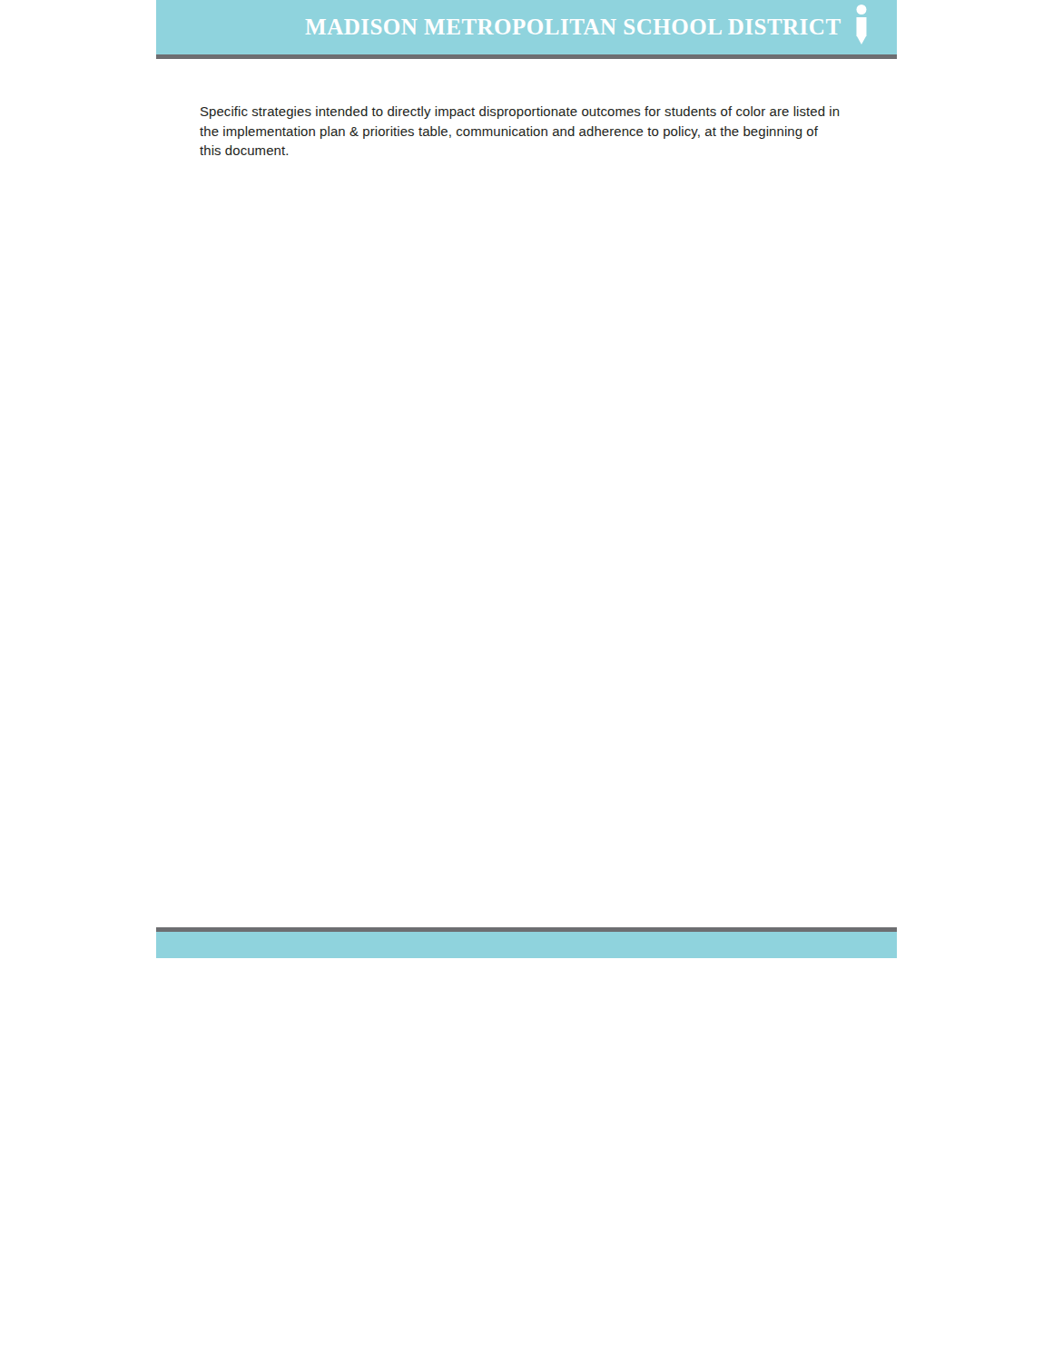Madison Metropolitan School District
Specific strategies intended to directly impact disproportionate outcomes for students of color are listed in the implementation plan & priorities table, communication and adherence to policy, at the beginning of this document.